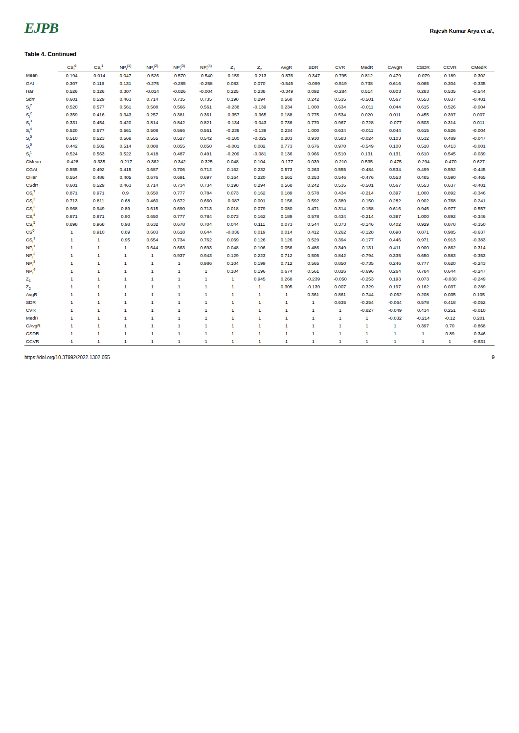EJPB
Rajesh Kumar Arya et al.,
Table 4. Continued
| | CS i 6 | CS i 1 | NP i (1) | NP i (2) | NP i (3) | NP i (4) | Z 1 | Z 2 | AvgR | SDR | CVR | MedR | CAvgR | CSDR | CCVR | CMedR |
| --- | --- | --- | --- | --- | --- | --- | --- | --- | --- | --- | --- | --- | --- | --- | --- | --- |
| Mean | 0.194 | -0.014 | 0.047 | -0.526 | -0.570 | -0.540 | -0.159 | -0.213 | -0.876 | -0.347 | -0.795 | 0.812 | 0.479 | -0.079 | 0.189 | -0.302 |
| GAI | 0.307 | 0.116 | 0.131 | -0.275 | -0.285 | -0.258 | 0.083 | 0.070 | -0.545 | -0.099 | -0.519 | 0.738 | 0.616 | 0.065 | 0.304 | -0.335 |
| Har | 0.526 | 0.326 | 0.307 | -0.014 | -0.026 | -0.004 | 0.225 | 0.238 | -0.349 | 0.092 | -0.284 | 0.514 | 0.803 | 0.283 | 0.535 | -0.544 |
| Sdrr | 0.601 | 0.529 | 0.463 | 0.714 | 0.735 | 0.735 | 0.198 | 0.294 | 0.568 | 0.242 | 0.535 | -0.501 | 0.567 | 0.553 | 0.637 | -0.481 |
| S i 7 | 0.520 | 0.577 | 0.561 | 0.508 | 0.566 | 0.561 | -0.238 | -0.139 | 0.234 | 1.000 | 0.634 | -0.011 | 0.044 | 0.615 | 0.526 | -0.004 |
| S i 2 | 0.359 | 0.416 | 0.343 | 0.257 | 0.381 | 0.361 | -0.357 | -0.365 | 0.188 | 0.775 | 0.534 | 0.020 | 0.011 | 0.455 | 0.397 | 0.007 |
| S i 3 | 0.331 | 0.454 | 0.420 | 0.814 | 0.842 | 0.821 | -0.134 | -0.043 | 0.736 | 0.770 | 0.967 | -0.728 | -0.077 | 0.503 | 0.314 | 0.011 |
| S i 4 | 0.520 | 0.577 | 0.561 | 0.508 | 0.566 | 0.561 | -0.238 | -0.139 | 0.234 | 1.000 | 0.634 | -0.011 | 0.044 | 0.615 | 0.526 | -0.004 |
| S i 5 | 0.510 | 0.523 | 0.568 | 0.555 | 0.527 | 0.542 | -0.180 | -0.025 | 0.203 | 0.930 | 0.583 | -0.024 | 0.103 | 0.532 | 0.489 | -0.047 |
| S i 6 | 0.442 | 0.502 | 0.514 | 0.888 | 0.855 | 0.850 | -0.001 | 0.082 | 0.773 | 0.676 | 0.970 | -0.549 | 0.100 | 0.510 | 0.413 | -0.001 |
| S i 1 | 0.524 | 0.563 | 0.522 | 0.418 | 0.487 | 0.491 | -0.209 | -0.081 | 0.136 | 0.966 | 0.510 | 0.131 | 0.131 | 0.610 | 0.545 | -0.039 |
| CMean | -0.428 | -0.335 | -0.217 | -0.362 | -0.342 | -0.325 | 0.048 | 0.104 | -0.177 | 0.039 | -0.210 | 0.535 | -0.475 | -0.294 | -0.470 | 0.627 |
| CGAI | 0.555 | 0.492 | 0.415 | 0.687 | 0.706 | 0.712 | 0.162 | 0.232 | 0.573 | 0.263 | 0.555 | -0.484 | 0.534 | 0.499 | 0.592 | -0.445 |
| CHar | 0.554 | 0.486 | 0.405 | 0.676 | 0.691 | 0.697 | 0.164 | 0.220 | 0.561 | 0.253 | 0.546 | -0.476 | 0.553 | 0.485 | 0.590 | -0.465 |
| CSdrr | 0.601 | 0.529 | 0.463 | 0.714 | 0.734 | 0.734 | 0.198 | 0.294 | 0.568 | 0.242 | 0.535 | -0.501 | 0.567 | 0.553 | 0.637 | -0.481 |
| CS i 7 | 0.871 | 0.971 | 0.9 | 0.650 | 0.777 | 0.784 | 0.073 | 0.162 | 0.189 | 0.578 | 0.434 | -0.214 | 0.397 | 1.000 | 0.892 | -0.346 |
| CS i 2 | 0.713 | 0.811 | 0.68 | 0.460 | 0.672 | 0.660 | -0.087 | 0.001 | 0.156 | 0.592 | 0.389 | -0.150 | 0.282 | 0.902 | 0.768 | -0.241 |
| CS i 3 | 0.968 | 0.949 | 0.89 | 0.615 | 0.690 | 0.713 | 0.018 | 0.079 | 0.080 | 0.471 | 0.314 | -0.158 | 0.616 | 0.945 | 0.977 | -0.557 |
| CS i 4 | 0.871 | 0.971 | 0.90 | 0.650 | 0.777 | 0.784 | 0.073 | 0.162 | 0.189 | 0.578 | 0.434 | -0.214 | 0.397 | 1.000 | 0.892 | -0.346 |
| CS i 5 | 0.898 | 0.968 | 0.98 | 0.632 | 0.678 | 0.704 | 0.044 | 0.111 | 0.073 | 0.544 | 0.373 | -0.146 | 0.402 | 0.929 | 0.878 | -0.350 |
| CS 6 | 1 | 0.910 | 0.89 | 0.603 | 0.618 | 0.644 | -0.036 | 0.019 | 0.014 | 0.412 | 0.262 | -0.128 | 0.698 | 0.871 | 0.985 | -0.637 |
| CS i 1 | 1 | 1 | 0.95 | 0.654 | 0.734 | 0.762 | 0.069 | 0.126 | 0.126 | 0.529 | 0.394 | -0.177 | 0.446 | 0.971 | 0.913 | -0.383 |
| NP i 1 | 1 | 1 | 1 | 0.644 | 0.663 | 0.693 | 0.048 | 0.106 | 0.056 | 0.486 | 0.349 | -0.131 | 0.411 | 0.900 | 0.862 | -0.314 |
| NP i 2 | 1 | 1 | 1 | 1 | 0.937 | 0.943 | 0.129 | 0.223 | 0.712 | 0.505 | 0.842 | -0.794 | 0.335 | 0.650 | 0.583 | -0.353 |
| NP i 3 | 1 | 1 | 1 | 1 | 1 | 0.986 | 0.104 | 0.199 | 0.712 | 0.565 | 0.850 | -0.735 | 0.246 | 0.777 | 0.620 | -0.243 |
| NP i 4 | 1 | 1 | 1 | 1 | 1 | 1 | 0.104 | 0.196 | 0.674 | 0.561 | 0.826 | -0.696 | 0.264 | 0.784 | 0.644 | -0.247 |
| Z 1 | 1 | 1 | 1 | 1 | 1 | 1 | 1 | 0.945 | 0.268 | -0.239 | -0.050 | -0.253 | 0.193 | 0.073 | -0.030 | -0.249 |
| Z 2 | 1 | 1 | 1 | 1 | 1 | 1 | 1 | 1 | 0.305 | -0.139 | 0.007 | -0.329 | 0.197 | 0.162 | 0.037 | -0.289 |
| AvgR | 1 | 1 | 1 | 1 | 1 | 1 | 1 | 1 | 1 | 0.361 | 0.861 | -0.744 | -0.062 | 0.208 | 0.035 | 0.105 |
| SDR | 1 | 1 | 1 | 1 | 1 | 1 | 1 | 1 | 1 | 1 | 0.635 | -0.254 | -0.064 | 0.578 | 0.418 | -0.052 |
| CVR | 1 | 1 | 1 | 1 | 1 | 1 | 1 | 1 | 1 | 1 | 1 | -0.827 | -0.049 | 0.434 | 0.251 | -0.010 |
| MedR | 1 | 1 | 1 | 1 | 1 | 1 | 1 | 1 | 1 | 1 | 1 | 1 | -0.032 | -0.214 | -0.12 | 0.201 |
| CAvgR | 1 | 1 | 1 | 1 | 1 | 1 | 1 | 1 | 1 | 1 | 1 | 1 | 1 | 0.397 | 0.70 | -0.868 |
| CSDR | 1 | 1 | 1 | 1 | 1 | 1 | 1 | 1 | 1 | 1 | 1 | 1 | 1 | 1 | 0.89 | -0.346 |
| CCVR | 1 | 1 | 1 | 1 | 1 | 1 | 1 | 1 | 1 | 1 | 1 | 1 | 1 | 1 | 1 | -0.631 |
https://doi.org/10.37992/2022.1302.055 9